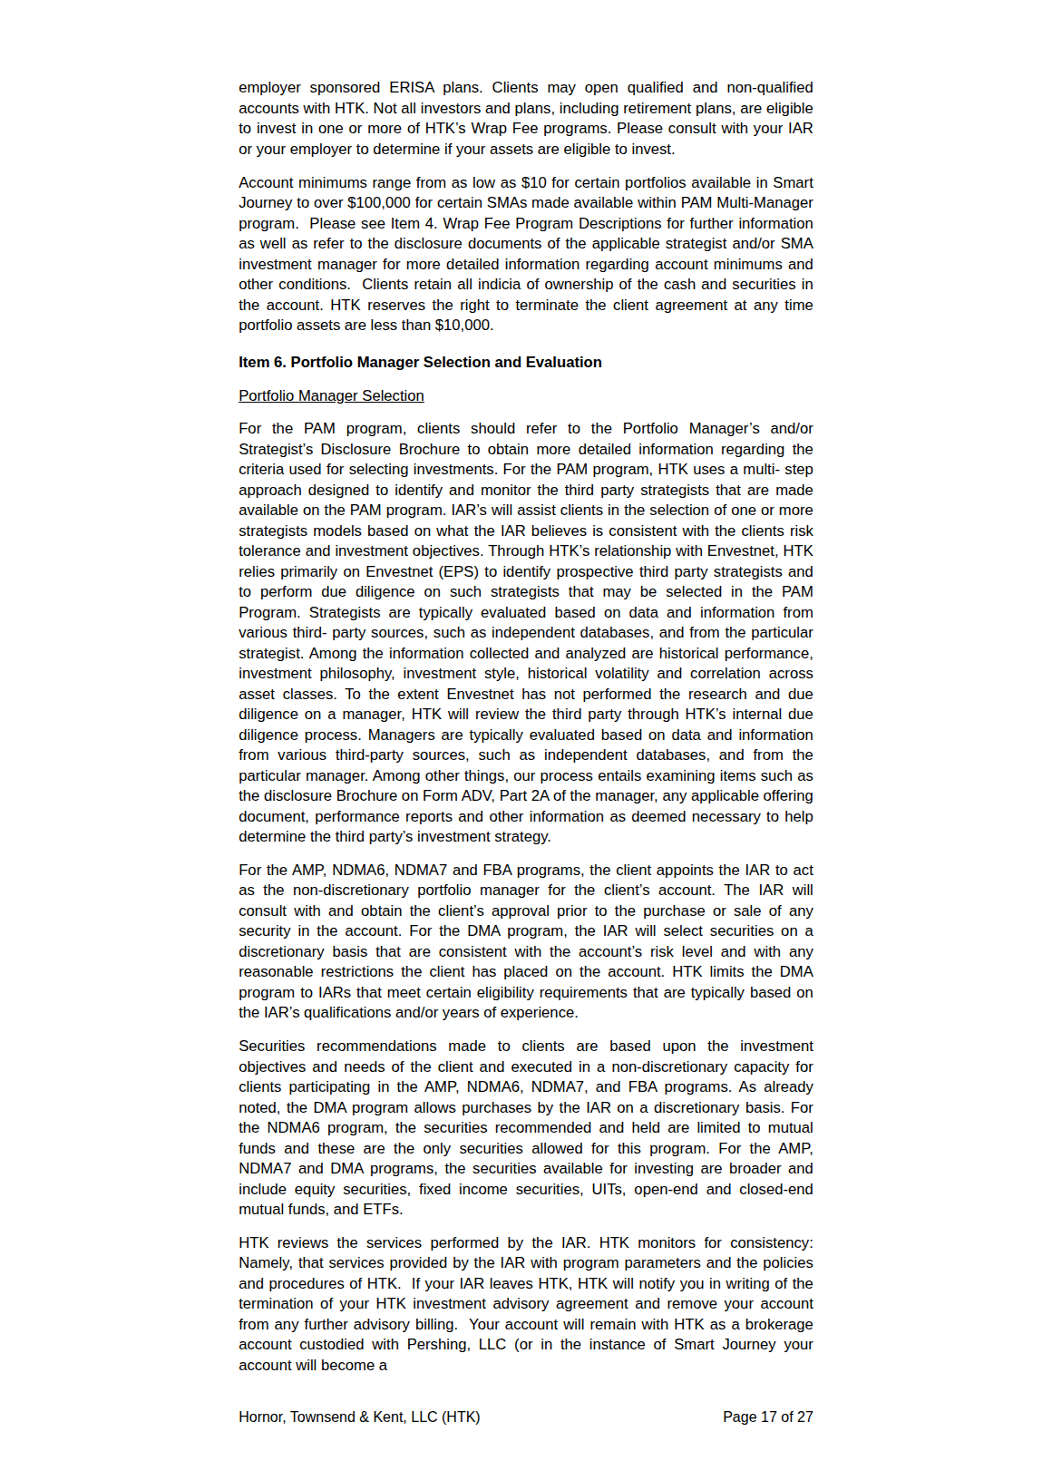employer sponsored ERISA plans. Clients may open qualified and non-qualified accounts with HTK. Not all investors and plans, including retirement plans, are eligible to invest in one or more of HTK’s Wrap Fee programs. Please consult with your IAR or your employer to determine if your assets are eligible to invest.
Account minimums range from as low as $10 for certain portfolios available in Smart Journey to over $100,000 for certain SMAs made available within PAM Multi-Manager program. Please see Item 4. Wrap Fee Program Descriptions for further information as well as refer to the disclosure documents of the applicable strategist and/or SMA investment manager for more detailed information regarding account minimums and other conditions. Clients retain all indicia of ownership of the cash and securities in the account. HTK reserves the right to terminate the client agreement at any time portfolio assets are less than $10,000.
Item 6. Portfolio Manager Selection and Evaluation
Portfolio Manager Selection
For the PAM program, clients should refer to the Portfolio Manager’s and/or Strategist’s Disclosure Brochure to obtain more detailed information regarding the criteria used for selecting investments. For the PAM program, HTK uses a multi- step approach designed to identify and monitor the third party strategists that are made available on the PAM program. IAR’s will assist clients in the selection of one or more strategists models based on what the IAR believes is consistent with the clients risk tolerance and investment objectives. Through HTK’s relationship with Envestnet, HTK relies primarily on Envestnet (EPS) to identify prospective third party strategists and to perform due diligence on such strategists that may be selected in the PAM Program. Strategists are typically evaluated based on data and information from various third- party sources, such as independent databases, and from the particular strategist. Among the information collected and analyzed are historical performance, investment philosophy, investment style, historical volatility and correlation across asset classes. To the extent Envestnet has not performed the research and due diligence on a manager, HTK will review the third party through HTK’s internal due diligence process. Managers are typically evaluated based on data and information from various third-party sources, such as independent databases, and from the particular manager. Among other things, our process entails examining items such as the disclosure Brochure on Form ADV, Part 2A of the manager, any applicable offering document, performance reports and other information as deemed necessary to help determine the third party’s investment strategy.
For the AMP, NDMA6, NDMA7 and FBA programs, the client appoints the IAR to act as the non-discretionary portfolio manager for the client’s account. The IAR will consult with and obtain the client’s approval prior to the purchase or sale of any security in the account. For the DMA program, the IAR will select securities on a discretionary basis that are consistent with the account’s risk level and with any reasonable restrictions the client has placed on the account. HTK limits the DMA program to IARs that meet certain eligibility requirements that are typically based on the IAR’s qualifications and/or years of experience.
Securities recommendations made to clients are based upon the investment objectives and needs of the client and executed in a non-discretionary capacity for clients participating in the AMP, NDMA6, NDMA7, and FBA programs. As already noted, the DMA program allows purchases by the IAR on a discretionary basis. For the NDMA6 program, the securities recommended and held are limited to mutual funds and these are the only securities allowed for this program. For the AMP, NDMA7 and DMA programs, the securities available for investing are broader and include equity securities, fixed income securities, UITs, open-end and closed-end mutual funds, and ETFs.
HTK reviews the services performed by the IAR. HTK monitors for consistency: Namely, that services provided by the IAR with program parameters and the policies and procedures of HTK. If your IAR leaves HTK, HTK will notify you in writing of the termination of your HTK investment advisory agreement and remove your account from any further advisory billing. Your account will remain with HTK as a brokerage account custodied with Pershing, LLC (or in the instance of Smart Journey your account will become a
Hornor, Townsend & Kent, LLC (HTK) Page 17 of 27